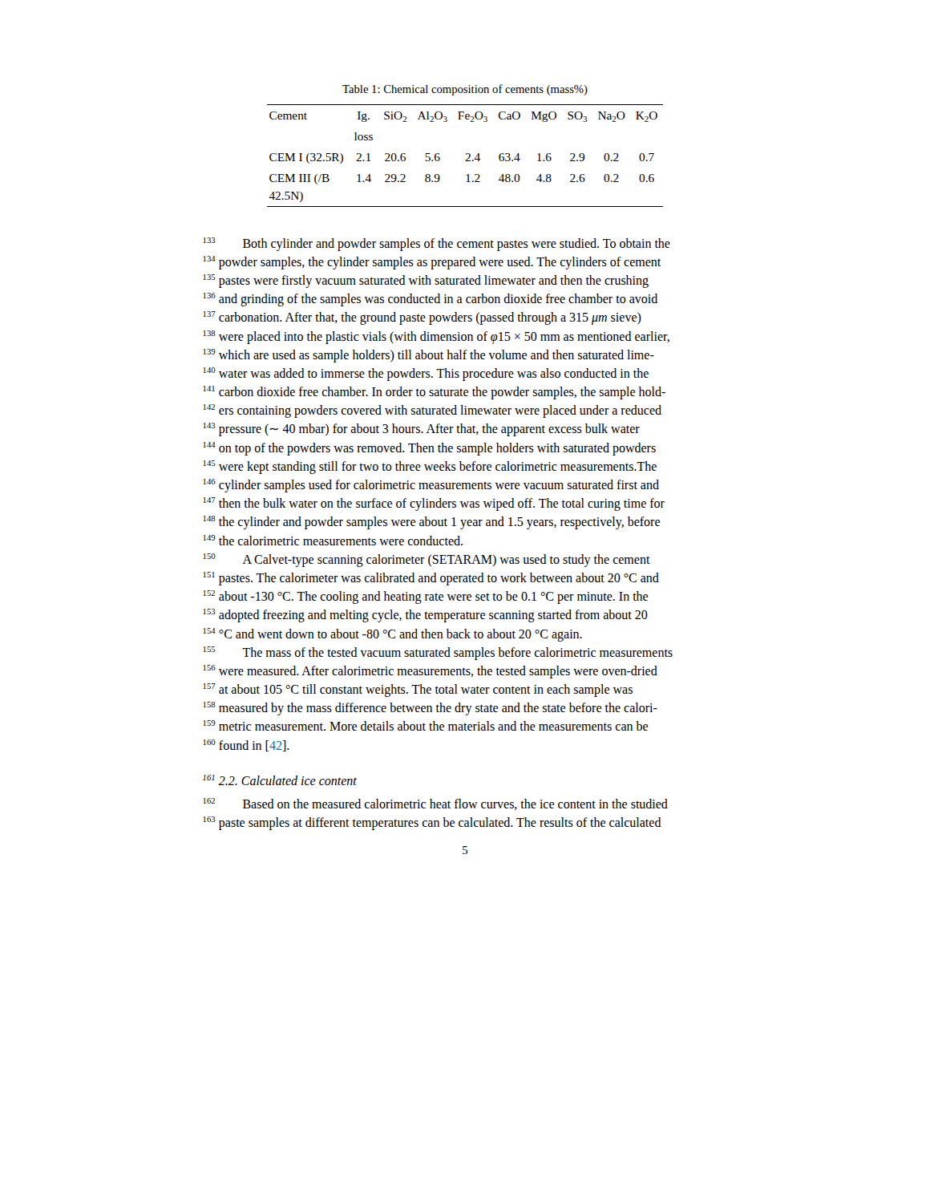Table 1: Chemical composition of cements (mass%)
| Cement | Ig. | SiO 2 | Al 2 O 3 | Fe 2 O 3 | CaO | MgO | SO 3 | Na 2 O | K 2 O |
| --- | --- | --- | --- | --- | --- | --- | --- | --- | --- |
| loss |
| CEM I (32.5R) | 2.1 | 20.6 | 5.6 | 2.4 | 63.4 | 1.6 | 2.9 | 0.2 | 0.7 |
| CEM III (/B 42.5N) | 1.4 | 29.2 | 8.9 | 1.2 | 48.0 | 4.8 | 2.6 | 0.2 | 0.6 |
133 Both cylinder and powder samples of the cement pastes were studied. To obtain the
134powder samples, the cylinder samples as prepared were used. The cylinders of cement
135pastes were firstly vacuum saturated with saturated limewater and then the crushing
136and grinding of the samples was conducted in a carbon dioxide free chamber to avoid
137carbonation. After that, the ground paste powders (passed through a 315 μm sieve)
138were placed into the plastic vials (with dimension of φ15 × 50 mm as mentioned earlier,
139which are used as sample holders) till about half the volume and then saturated lime-
140water was added to immerse the powders. This procedure was also conducted in the
141carbon dioxide free chamber. In order to saturate the powder samples, the sample hold-
142ers containing powders covered with saturated limewater were placed under a reduced
143pressure (∼ 40 mbar) for about 3 hours. After that, the apparent excess bulk water
144on top of the powders was removed. Then the sample holders with saturated powders
145were kept standing still for two to three weeks before calorimetric measurements.The
146cylinder samples used for calorimetric measurements were vacuum saturated first and
147then the bulk water on the surface of cylinders was wiped off. The total curing time for
148the cylinder and powder samples were about 1 year and 1.5 years, respectively, before
149the calorimetric measurements were conducted.
150 A Calvet-type scanning calorimeter (SETARAM) was used to study the cement
151pastes. The calorimeter was calibrated and operated to work between about 20 °C and
152about -130 °C. The cooling and heating rate were set to be 0.1 °C per minute. In the
153adopted freezing and melting cycle, the temperature scanning started from about 20
154°C and went down to about -80 °C and then back to about 20 °C again.
155 The mass of the tested vacuum saturated samples before calorimetric measurements
156were measured. After calorimetric measurements, the tested samples were oven-dried
157at about 105 °C till constant weights. The total water content in each sample was
158measured by the mass difference between the dry state and the state before the calori-
159metric measurement. More details about the materials and the measurements can be
160found in [42].
1612.2. Calculated ice content
162 Based on the measured calorimetric heat flow curves, the ice content in the studied
163paste samples at different temperatures can be calculated. The results of the calculated
5